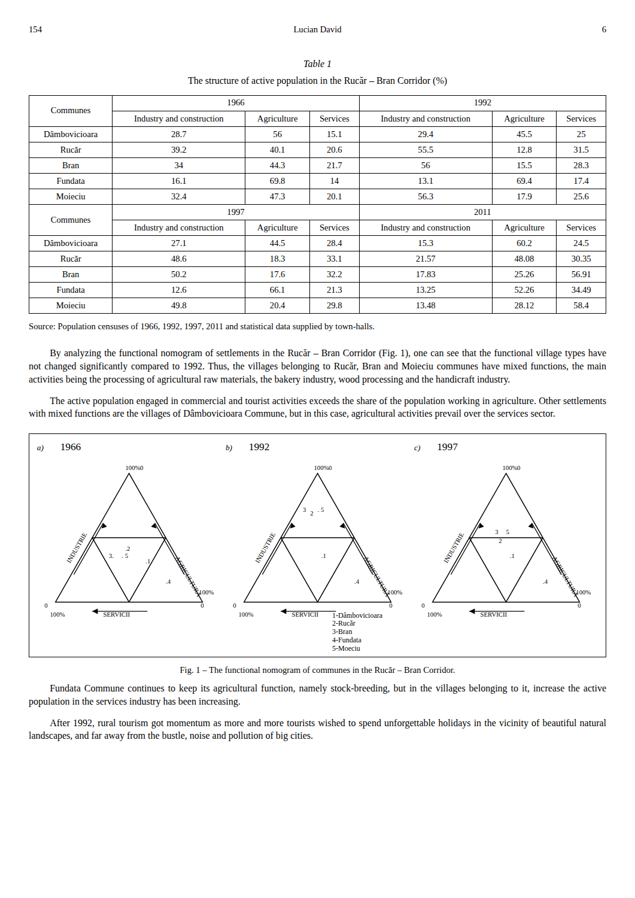154
Lucian David
6
Table 1
The structure of active population in the Rucăr – Bran Corridor (%)
| Communes | 1966 | 1992 |
| --- | --- | --- |
| Industry and construction | Agriculture | Services | Industry and construction | Agriculture | Services |
| Dâmbovicioara | 28.7 | 56 | 15.1 | 29.4 | 45.5 | 25 |
| Rucăr | 39.2 | 40.1 | 20.6 | 55.5 | 12.8 | 31.5 |
| Bran | 34 | 44.3 | 21.7 | 56 | 15.5 | 28.3 |
| Fundata | 16.1 | 69.8 | 14 | 13.1 | 69.4 | 17.4 |
| Moieciu | 32.4 | 47.3 | 20.1 | 56.3 | 17.9 | 25.6 |
| Communes | 1997 | 2011 |
| Industry and construction | Agriculture | Services | Industry and construction | Agriculture | Services |
| Dâmbovicioara | 27.1 | 44.5 | 28.4 | 15.3 | 60.2 | 24.5 |
| Rucăr | 48.6 | 18.3 | 33.1 | 21.57 | 48.08 | 30.35 |
| Bran | 50.2 | 17.6 | 32.2 | 17.83 | 25.26 | 56.91 |
| Fundata | 12.6 | 66.1 | 21.3 | 13.25 | 52.26 | 34.49 |
| Moieciu | 49.8 | 20.4 | 29.8 | 13.48 | 28.12 | 58.4 |
Source: Population censuses of 1966, 1992, 1997, 2011 and statistical data supplied by town-halls.
By analyzing the functional nomogram of settlements in the Rucăr – Bran Corridor (Fig. 1), one can see that the functional village types have not changed significantly compared to 1992. Thus, the villages belonging to Rucăr, Bran and Moieciu communes have mixed functions, the main activities being the processing of agricultural raw materials, the bakery industry, wood processing and the handicraft industry.
The active population engaged in commercial and tourist activities exceeds the share of the population working in agriculture. Other settlements with mixed functions are the villages of Dâmbovicioara Commune, but in this case, agricultural activities prevail over the services sector.
a) 1966
INDUSTRIE AGRICULTURA SERVICII 100% 0 0 100% 0 100% .1 .2 3. . 5 .4
b) 1992
INDUSTRIE AGRICULTURA SERVICII 100% 0 0 100% 0 100% 3 2 . 5 .1 .4
1-Dâmbovicioara
2-Rucăr
3-Bran
4-Fundata
5-Moeciu
c) 1997
INDUSTRIE AGRICULTURA SERVICII 100% 0 0 100% 0 100% 3 5 2 .1 .4
Fig. 1 – The functional nomogram of communes in the Rucăr – Bran Corridor.
Fundata Commune continues to keep its agricultural function, namely stock-breeding, but in the villages belonging to it, increase the active population in the services industry has been increasing.
After 1992, rural tourism got momentum as more and more tourists wished to spend unforgettable holidays in the vicinity of beautiful natural landscapes, and far away from the bustle, noise and pollution of big cities.